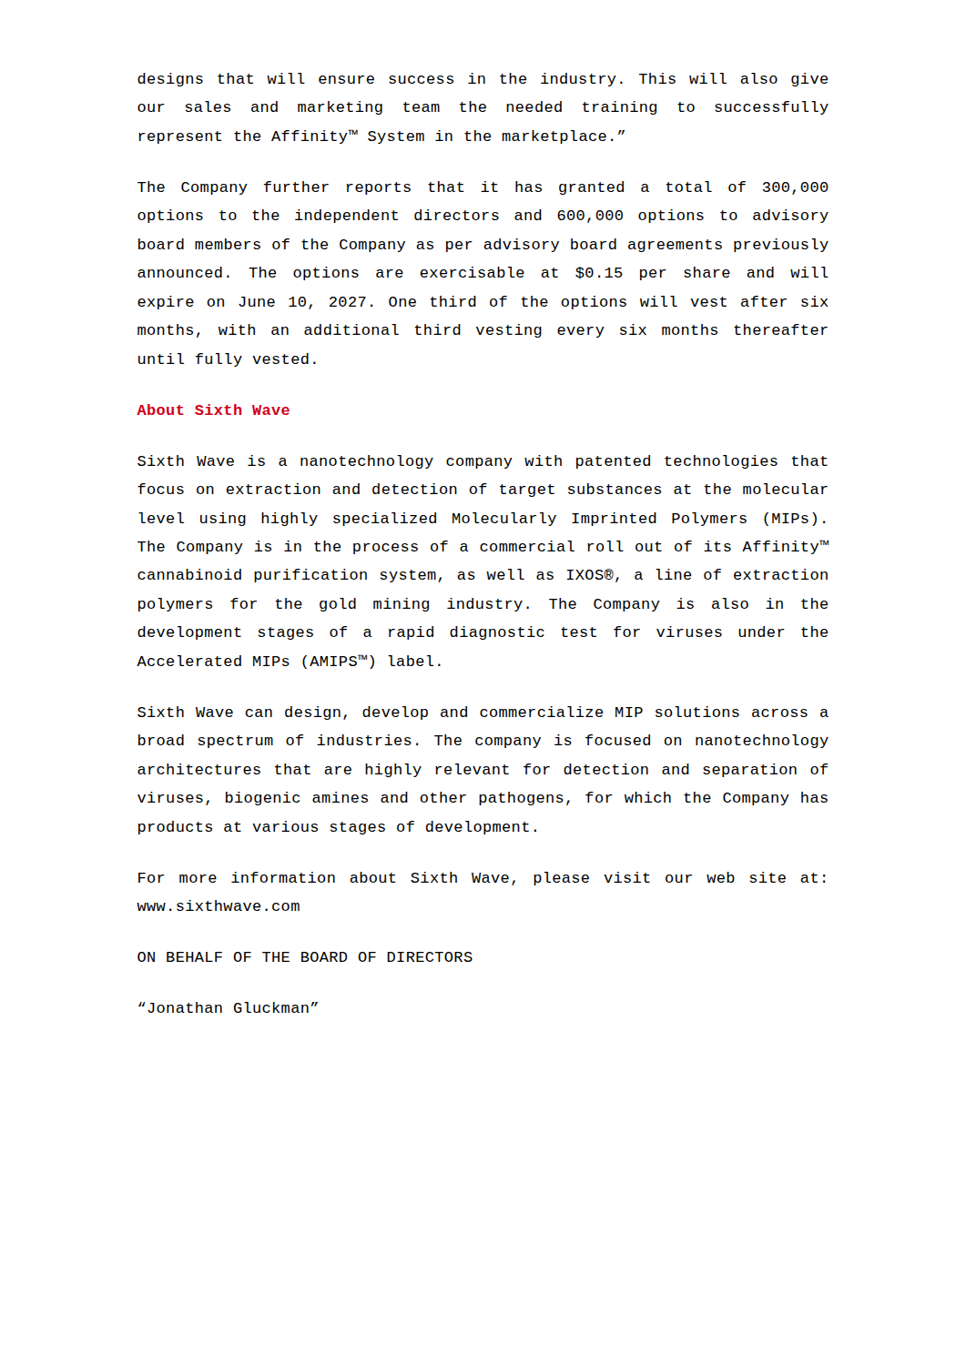designs that will ensure success in the industry. This will also give our sales and marketing team the needed training to successfully represent the Affinity™ System in the marketplace.”
The Company further reports that it has granted a total of 300,000 options to the independent directors and 600,000 options to advisory board members of the Company as per advisory board agreements previously announced. The options are exercisable at $0.15 per share and will expire on June 10, 2027. One third of the options will vest after six months, with an additional third vesting every six months thereafter until fully vested.
About Sixth Wave
Sixth Wave is a nanotechnology company with patented technologies that focus on extraction and detection of target substances at the molecular level using highly specialized Molecularly Imprinted Polymers (MIPs). The Company is in the process of a commercial roll out of its Affinity™ cannabinoid purification system, as well as IXOS®, a line of extraction polymers for the gold mining industry. The Company is also in the development stages of a rapid diagnostic test for viruses under the Accelerated MIPs (AMIPS™) label.
Sixth Wave can design, develop and commercialize MIP solutions across a broad spectrum of industries. The company is focused on nanotechnology architectures that are highly relevant for detection and separation of viruses, biogenic amines and other pathogens, for which the Company has products at various stages of development.
For more information about Sixth Wave, please visit our web site at: www.sixthwave.com
ON BEHALF OF THE BOARD OF DIRECTORS
“Jonathan Gluckman”